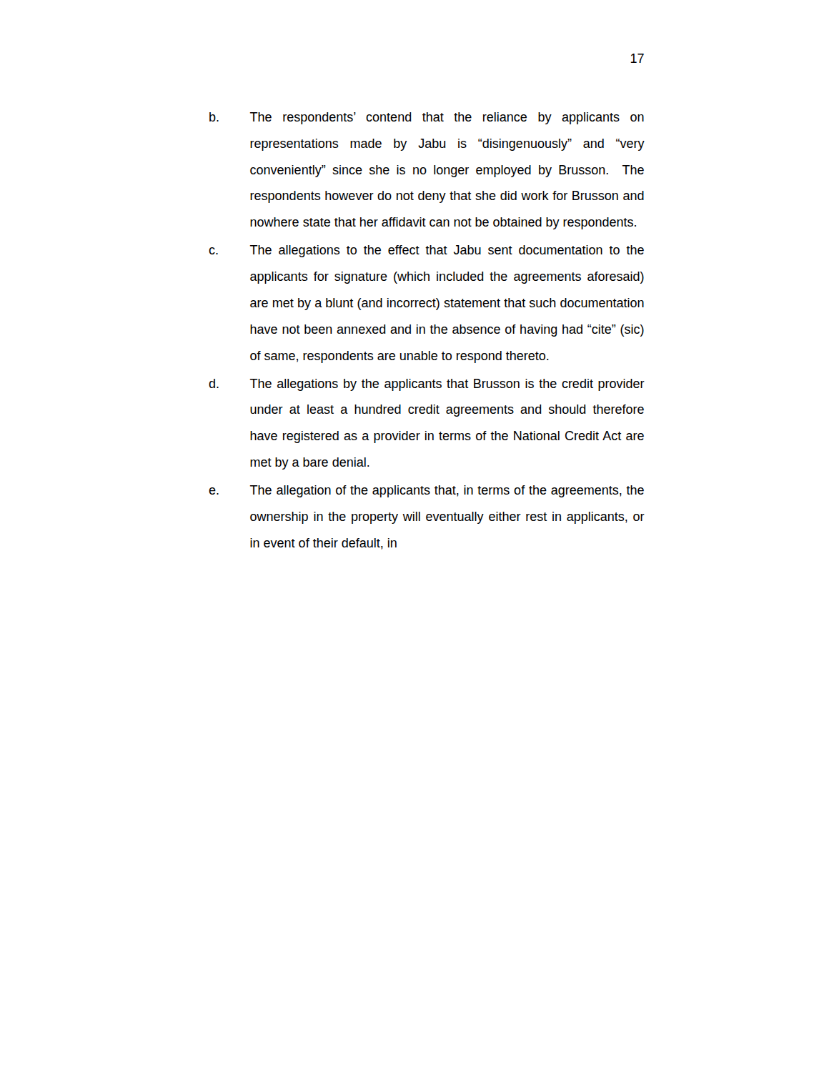17
b.
The respondents’ contend that the reliance by applicants on representations made by Jabu is “disingenuously” and “very conveniently” since she is no longer employed by Brusson. The respondents however do not deny that she did work for Brusson and nowhere state that her affidavit can not be obtained by respondents.
c.
The allegations to the effect that Jabu sent documentation to the applicants for signature (which included the agreements aforesaid) are met by a blunt (and incorrect) statement that such documentation have not been annexed and in the absence of having had “cite” (sic) of same, respondents are unable to respond thereto.
d.
The allegations by the applicants that Brusson is the credit provider under at least a hundred credit agreements and should therefore have registered as a provider in terms of the National Credit Act are met by a bare denial.
e.
The allegation of the applicants that, in terms of the agreements, the ownership in the property will eventually either rest in applicants, or in event of their default, in